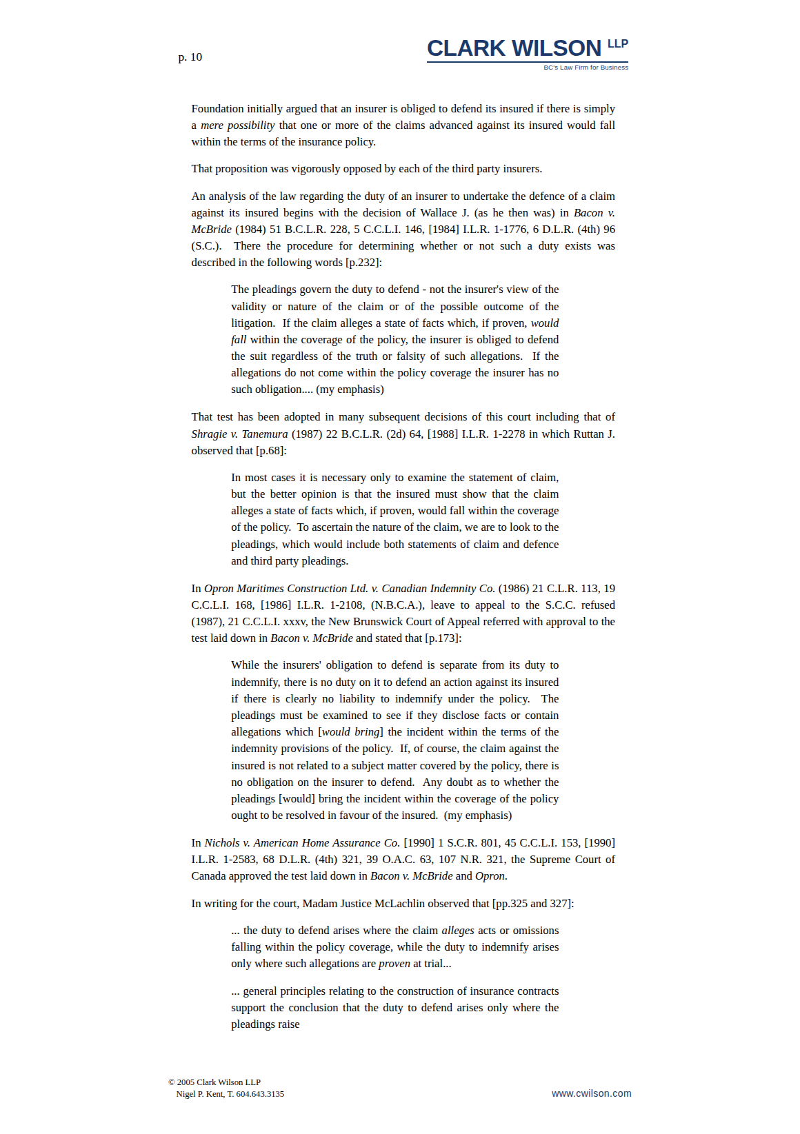p. 10
CLARK WILSON LLP
BC's Law Firm for Business
Foundation initially argued that an insurer is obliged to defend its insured if there is simply a mere possibility that one or more of the claims advanced against its insured would fall within the terms of the insurance policy.
That proposition was vigorously opposed by each of the third party insurers.
An analysis of the law regarding the duty of an insurer to undertake the defence of a claim against its insured begins with the decision of Wallace J. (as he then was) in Bacon v. McBride (1984) 51 B.C.L.R. 228, 5 C.C.L.I. 146, [1984] I.L.R. 1-1776, 6 D.L.R. (4th) 96 (S.C.). There the procedure for determining whether or not such a duty exists was described in the following words [p.232]:
The pleadings govern the duty to defend - not the insurer's view of the validity or nature of the claim or of the possible outcome of the litigation. If the claim alleges a state of facts which, if proven, would fall within the coverage of the policy, the insurer is obliged to defend the suit regardless of the truth or falsity of such allegations. If the allegations do not come within the policy coverage the insurer has no such obligation.... (my emphasis)
That test has been adopted in many subsequent decisions of this court including that of Shragie v. Tanemura (1987) 22 B.C.L.R. (2d) 64, [1988] I.L.R. 1-2278 in which Ruttan J. observed that [p.68]:
In most cases it is necessary only to examine the statement of claim, but the better opinion is that the insured must show that the claim alleges a state of facts which, if proven, would fall within the coverage of the policy. To ascertain the nature of the claim, we are to look to the pleadings, which would include both statements of claim and defence and third party pleadings.
In Opron Maritimes Construction Ltd. v. Canadian Indemnity Co. (1986) 21 C.L.R. 113, 19 C.C.L.I. 168, [1986] I.L.R. 1-2108, (N.B.C.A.), leave to appeal to the S.C.C. refused (1987), 21 C.C.L.I. xxxv, the New Brunswick Court of Appeal referred with approval to the test laid down in Bacon v. McBride and stated that [p.173]:
While the insurers' obligation to defend is separate from its duty to indemnify, there is no duty on it to defend an action against its insured if there is clearly no liability to indemnify under the policy. The pleadings must be examined to see if they disclose facts or contain allegations which [would bring] the incident within the terms of the indemnity provisions of the policy. If, of course, the claim against the insured is not related to a subject matter covered by the policy, there is no obligation on the insurer to defend. Any doubt as to whether the pleadings [would] bring the incident within the coverage of the policy ought to be resolved in favour of the insured. (my emphasis)
In Nichols v. American Home Assurance Co. [1990] 1 S.C.R. 801, 45 C.C.L.I. 153, [1990] I.L.R. 1-2583, 68 D.L.R. (4th) 321, 39 O.A.C. 63, 107 N.R. 321, the Supreme Court of Canada approved the test laid down in Bacon v. McBride and Opron.
In writing for the court, Madam Justice McLachlin observed that [pp.325 and 327]:
... the duty to defend arises where the claim alleges acts or omissions falling within the policy coverage, while the duty to indemnify arises only where such allegations are proven at trial...
... general principles relating to the construction of insurance contracts support the conclusion that the duty to defend arises only where the pleadings raise
© 2005 Clark Wilson LLP Nigel P. Kent, T. 604.643.3135
www.cwilson.com